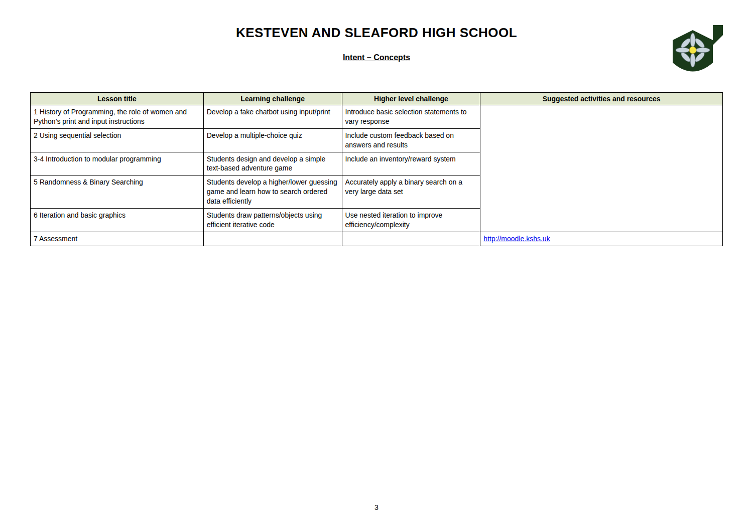KESTEVEN AND SLEAFORD HIGH SCHOOL
Intent – Concepts
| Lesson title | Learning challenge | Higher level challenge | Suggested activities and resources |
| --- | --- | --- | --- |
| 1 History of Programming, the role of women and Python’s print and input instructions | Develop a fake chatbot using input/print | Introduce basic selection statements to vary response | |
| 2 Using sequential selection | Develop a multiple-choice quiz | Include custom feedback based on answers and results |
| 3-4 Introduction to modular programming | Students design and develop a simple text-based adventure game | Include an inventory/reward system |
| 5 Randomness & Binary Searching | Students develop a higher/lower guessing game and learn how to search ordered data efficiently | Accurately apply a binary search on a very large data set |
| 6 Iteration and basic graphics | Students draw patterns/objects using efficient iterative code | Use nested iteration to improve efficiency/complexity |
| 7 Assessment | | | http://moodle.kshs.uk |
3